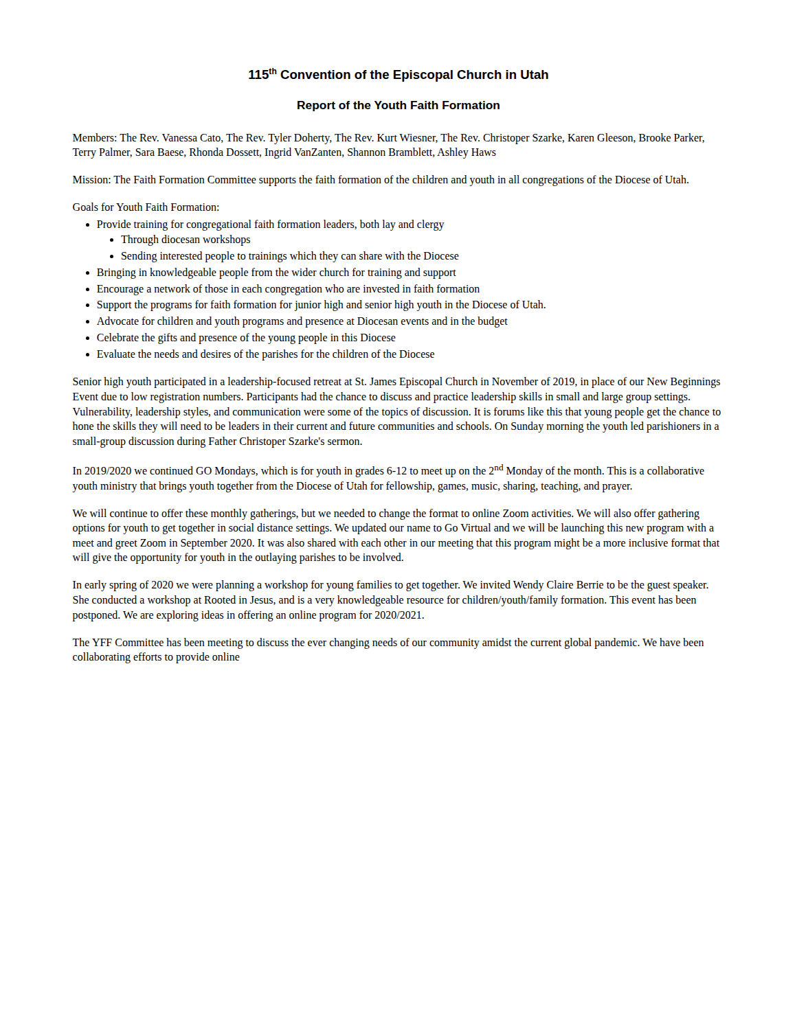115th Convention of the Episcopal Church in Utah
Report of the Youth Faith Formation
Members: The Rev. Vanessa Cato, The Rev. Tyler Doherty, The Rev. Kurt Wiesner, The Rev. Christoper Szarke, Karen Gleeson, Brooke Parker, Terry Palmer, Sara Baese, Rhonda Dossett, Ingrid VanZanten, Shannon Bramblett, Ashley Haws
Mission: The Faith Formation Committee supports the faith formation of the children and youth in all congregations of the Diocese of Utah.
Goals for Youth Faith Formation:
Provide training for congregational faith formation leaders, both lay and clergy
Through diocesan workshops
Sending interested people to trainings which they can share with the Diocese
Bringing in knowledgeable people from the wider church for training and support
Encourage a network of those in each congregation who are invested in faith formation
Support the programs for faith formation for junior high and senior high youth in the Diocese of Utah.
Advocate for children and youth programs and presence at Diocesan events and in the budget
Celebrate the gifts and presence of the young people in this Diocese
Evaluate the needs and desires of the parishes for the children of the Diocese
Senior high youth participated in a leadership-focused retreat at St. James Episcopal Church in November of 2019, in place of our New Beginnings Event due to low registration numbers. Participants had the chance to discuss and practice leadership skills in small and large group settings. Vulnerability, leadership styles, and communication were some of the topics of discussion. It is forums like this that young people get the chance to hone the skills they will need to be leaders in their current and future communities and schools. On Sunday morning the youth led parishioners in a small-group discussion during Father Christoper Szarke's sermon.
In 2019/2020 we continued GO Mondays, which is for youth in grades 6-12 to meet up on the 2nd Monday of the month. This is a collaborative youth ministry that brings youth together from the Diocese of Utah for fellowship, games, music, sharing, teaching, and prayer.
We will continue to offer these monthly gatherings, but we needed to change the format to online Zoom activities. We will also offer gathering options for youth to get together in social distance settings. We updated our name to Go Virtual and we will be launching this new program with a meet and greet Zoom in September 2020. It was also shared with each other in our meeting that this program might be a more inclusive format that will give the opportunity for youth in the outlaying parishes to be involved.
In early spring of 2020 we were planning a workshop for young families to get together. We invited Wendy Claire Berrie to be the guest speaker. She conducted a workshop at Rooted in Jesus, and is a very knowledgeable resource for children/youth/family formation. This event has been postponed. We are exploring ideas in offering an online program for 2020/2021.
The YFF Committee has been meeting to discuss the ever changing needs of our community amidst the current global pandemic. We have been collaborating efforts to provide online